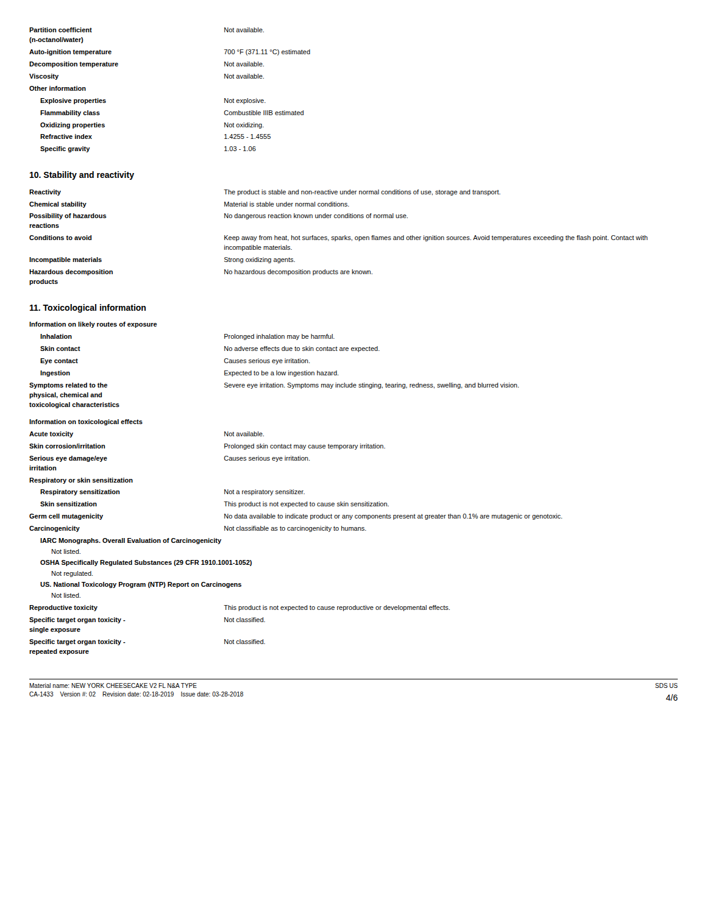| Partition coefficient (n-octanol/water) | Not available. |
| Auto-ignition temperature | 700 °F (371.11 °C) estimated |
| Decomposition temperature | Not available. |
| Viscosity | Not available. |
| Other information | |
| Explosive properties | Not explosive. |
| Flammability class | Combustible IIIB estimated |
| Oxidizing properties | Not oxidizing. |
| Refractive index | 1.4255 - 1.4555 |
| Specific gravity | 1.03 - 1.06 |
10. Stability and reactivity
| Reactivity | The product is stable and non-reactive under normal conditions of use, storage and transport. |
| Chemical stability | Material is stable under normal conditions. |
| Possibility of hazardous reactions | No dangerous reaction known under conditions of normal use. |
| Conditions to avoid | Keep away from heat, hot surfaces, sparks, open flames and other ignition sources. Avoid temperatures exceeding the flash point. Contact with incompatible materials. |
| Incompatible materials | Strong oxidizing agents. |
| Hazardous decomposition products | No hazardous decomposition products are known. |
11. Toxicological information
Information on likely routes of exposure
| Inhalation | Prolonged inhalation may be harmful. |
| Skin contact | No adverse effects due to skin contact are expected. |
| Eye contact | Causes serious eye irritation. |
| Ingestion | Expected to be a low ingestion hazard. |
| Symptoms related to the physical, chemical and toxicological characteristics | Severe eye irritation. Symptoms may include stinging, tearing, redness, swelling, and blurred vision. |
Information on toxicological effects
| Acute toxicity | Not available. |
| Skin corrosion/irritation | Prolonged skin contact may cause temporary irritation. |
| Serious eye damage/eye irritation | Causes serious eye irritation. |
| Respiratory or skin sensitization | |
| Respiratory sensitization | Not a respiratory sensitizer. |
| Skin sensitization | This product is not expected to cause skin sensitization. |
| Germ cell mutagenicity | No data available to indicate product or any components present at greater than 0.1% are mutagenic or genotoxic. |
| Carcinogenicity | Not classifiable as to carcinogenicity to humans. |
IARC Monographs. Overall Evaluation of Carcinogenicity
Not listed.
OSHA Specifically Regulated Substances (29 CFR 1910.1001-1052)
Not regulated.
US. National Toxicology Program (NTP) Report on Carcinogens
Not listed.
| Reproductive toxicity | This product is not expected to cause reproductive or developmental effects. |
| Specific target organ toxicity - single exposure | Not classified. |
| Specific target organ toxicity - repeated exposure | Not classified. |
Material name: NEW YORK CHEESECAKE V2 FL N&A TYPE
CA-1433 Version #: 02 Revision date: 02-18-2019 Issue date: 03-28-2018
SDS US
4/6